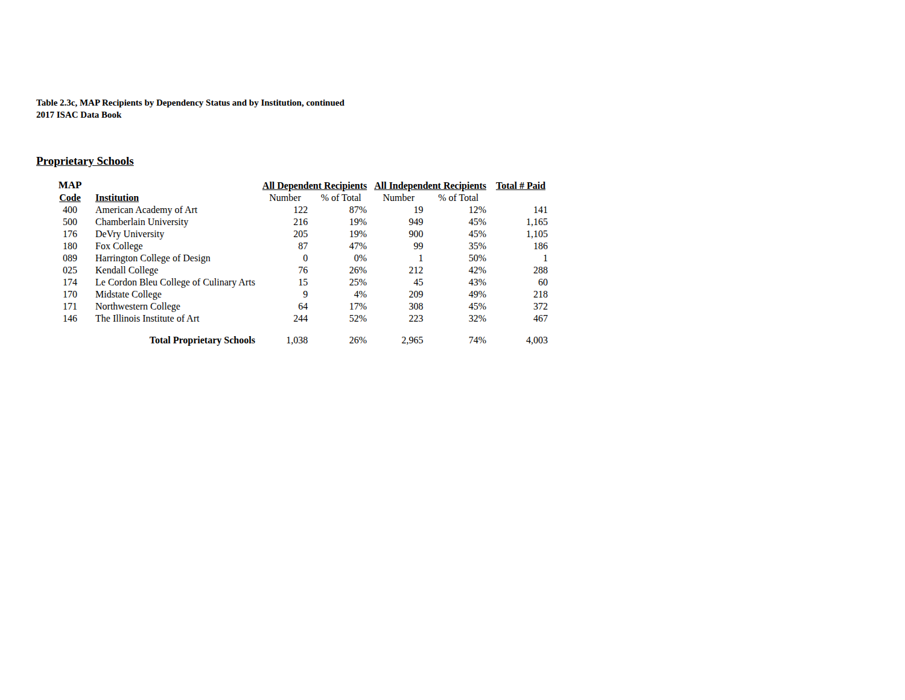Table 2.3c, MAP Recipients by Dependency Status and by Institution, continued
2017 ISAC Data Book
Proprietary Schools
| MAP | | All Dependent Recipients | All Independent Recipients | Total # Paid |
| Code | Institution | Number | % of Total | Number | % of Total | |
| 400 | American Academy of Art | 122 | 87% | 19 | 12% | 141 |
| 500 | Chamberlain University | 216 | 19% | 949 | 45% | 1,165 |
| 176 | DeVry University | 205 | 19% | 900 | 45% | 1,105 |
| 180 | Fox College | 87 | 47% | 99 | 35% | 186 |
| 089 | Harrington College of Design | 0 | 0% | 1 | 50% | 1 |
| 025 | Kendall College | 76 | 26% | 212 | 42% | 288 |
| 174 | Le Cordon Bleu College of Culinary Arts | 15 | 25% | 45 | 43% | 60 |
| 170 | Midstate College | 9 | 4% | 209 | 49% | 218 |
| 171 | Northwestern College | 64 | 17% | 308 | 45% | 372 |
| 146 | The Illinois Institute of Art | 244 | 52% | 223 | 32% | 467 |
| | Total Proprietary Schools | 1,038 | 26% | 2,965 | 74% | 4,003 |